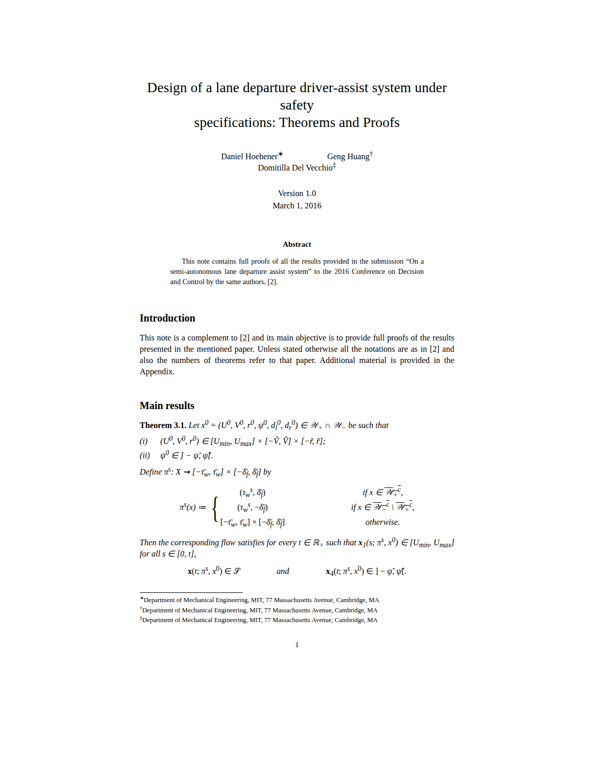Design of a lane departure driver-assist system under safety
specifications: Theorems and Proofs
Daniel Hoehener∗ Geng Huang† Domitilla Del Vecchio‡
Version 1.0
March 1, 2016
Abstract
This note contains full proofs of all the results provided in the submission “On a semi-autonomous lane departure assist system” to the 2016 Conference on Decision and Control by the same authors, [2].
Introduction
This note is a complement to [2] and its main objective is to provide full proofs of the results presented in the mentioned paper. Unless stated otherwise all the notations are as in [2] and also the numbers of theorems refer to that paper. Additional material is provided in the Appendix.
Main results
Theorem 3.1. Let x0 = (U0, V0, r0, ψ0, dl0, dr0) ∈ 𝒲+ ∩ 𝒲− be such that
(i) (U0, V0, r0) ∈ [Umin, Umax] × [−Ṽ, Ṽ] × [−r̃, r̃];
(ii) ψ0 ∈ ] − ψ̃, ψ̃[.
Define πs: X ⇝ [−τ̄w, τ̄w] × [−δ̄f, δ̄f] by
πs(x) ≔{
| ( τ w s , δ̄ f ) | if x ∈ 𝒲 + c , |
| ( τ w s , − δ̄ f ) | if x ∈ 𝒲 − c \ 𝒲 + c , |
| [− τ̄ w , τ̄ w ] × [− δ̄ f , δ̄ f ] | otherwise. |
Then the corresponding flow satisfies for every t ∈ ℝ+ such that x1(s; πs, x0) ∈ [Umin, Umax] for all s ∈ [0, t],
x(t; πs, x0) ∈ 𝒮 and x4(t; πs, x0) ∈ ] − ψ̃, ψ̃[.
∗Department of Mechanical Engineering, MIT, 77 Massachusetts Avenue, Cambridge, MA
†Department of Mechanical Engineering, MIT, 77 Massachusetts Avenue, Cambridge, MA
‡Department of Mechanical Engineering, MIT, 77 Massachusetts Avenue, Cambridge, MA
1